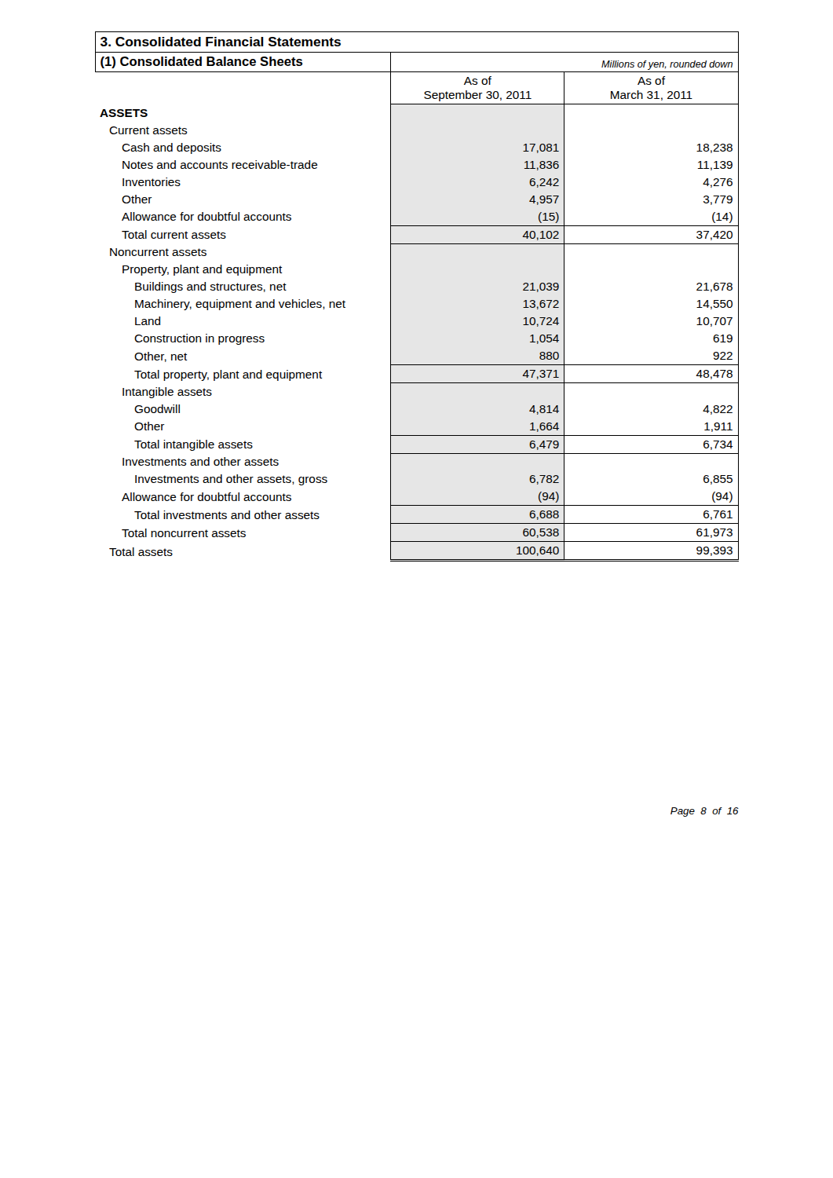| 3. Consolidated Financial Statements |
| (1) Consolidated Balance Sheets | Millions of yen, rounded down |
| | As of September 30, 2011 | As of March 31, 2011 |
| ASSETS | | |
| Current assets | | |
| Cash and deposits | 17,081 | 18,238 |
| Notes and accounts receivable-trade | 11,836 | 11,139 |
| Inventories | 6,242 | 4,276 |
| Other | 4,957 | 3,779 |
| Allowance for doubtful accounts | (15) | (14) |
| Total current assets | 40,102 | 37,420 |
| Noncurrent assets | | |
| Property, plant and equipment | | |
| Buildings and structures, net | 21,039 | 21,678 |
| Machinery, equipment and vehicles, net | 13,672 | 14,550 |
| Land | 10,724 | 10,707 |
| Construction in progress | 1,054 | 619 |
| Other, net | 880 | 922 |
| Total property, plant and equipment | 47,371 | 48,478 |
| Intangible assets | | |
| Goodwill | 4,814 | 4,822 |
| Other | 1,664 | 1,911 |
| Total intangible assets | 6,479 | 6,734 |
| Investments and other assets | | |
| Investments and other assets, gross | 6,782 | 6,855 |
| Allowance for doubtful accounts | (94) | (94) |
| Total investments and other assets | 6,688 | 6,761 |
| Total noncurrent assets | 60,538 | 61,973 |
| Total assets | 100,640 | 99,393 |
Page 8 of 16